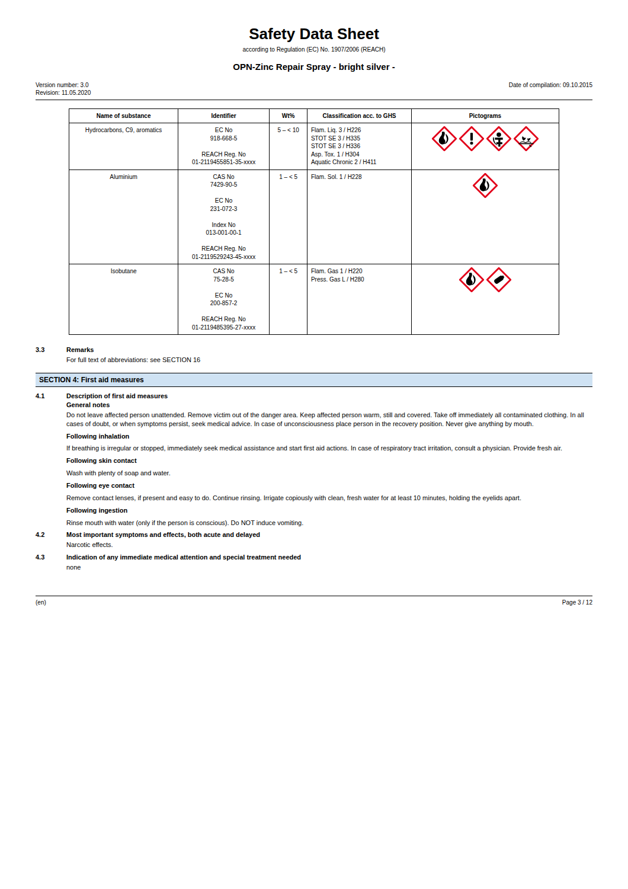Safety Data Sheet
according to Regulation (EC) No. 1907/2006 (REACH)
OPN-Zinc Repair Spray - bright silver -
Version number: 3.0
Revision: 11.05.2020
Date of compilation: 09.10.2015
| Name of substance | Identifier | Wt% | Classification acc. to GHS | Pictograms |
| --- | --- | --- | --- | --- |
| Hydrocarbons, C9, aromatics | EC No 918-668-5 REACH Reg. No 01-2119455851-35-xxxx | 5 – < 10 | Flam. Liq. 3 / H226 STOT SE 3 / H335 STOT SE 3 / H336 Asp. Tox. 1 / H304 Aquatic Chronic 2 / H411 | |
| Aluminium | CAS No 7429-90-5 EC No 231-072-3 Index No 013-001-00-1 REACH Reg. No 01-2119529243-45-xxxx | 1 – < 5 | Flam. Sol. 1 / H228 | |
| Isobutane | CAS No 75-28-5 EC No 200-857-2 REACH Reg. No 01-2119485395-27-xxxx | 1 – < 5 | Flam. Gas 1 / H220 Press. Gas L / H280 | |
3.3
Remarks
For full text of abbreviations: see SECTION 16
SECTION 4: First aid measures
4.1
Description of first aid measures
General notes
Do not leave affected person unattended. Remove victim out of the danger area. Keep affected person warm, still and covered. Take off immediately all contaminated clothing. In all cases of doubt, or when symptoms persist, seek medical advice. In case of unconsciousness place person in the recovery position. Never give anything by mouth.
Following inhalation
If breathing is irregular or stopped, immediately seek medical assistance and start first aid actions. In case of respiratory tract irritation, consult a physician. Provide fresh air.
Following skin contact
Wash with plenty of soap and water.
Following eye contact
Remove contact lenses, if present and easy to do. Continue rinsing. Irrigate copiously with clean, fresh water for at least 10 minutes, holding the eyelids apart.
Following ingestion
Rinse mouth with water (only if the person is conscious). Do NOT induce vomiting.
4.2
Most important symptoms and effects, both acute and delayed
Narcotic effects.
4.3
Indication of any immediate medical attention and special treatment needed
none
(en)
Page 3 / 12